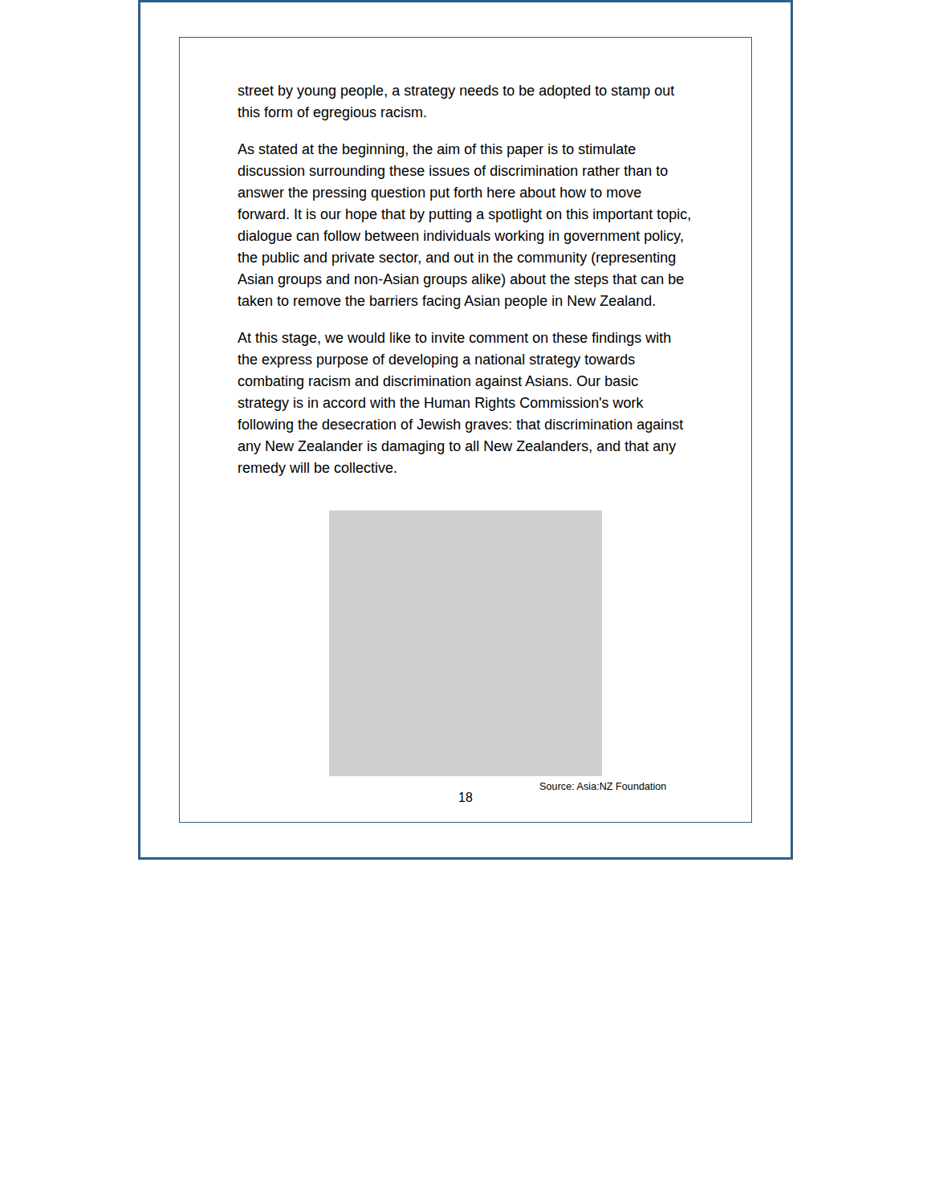street by young people, a strategy needs to be adopted to stamp out this form of egregious racism.
As stated at the beginning, the aim of this paper is to stimulate discussion surrounding these issues of discrimination rather than to answer the pressing question put forth here about how to move forward. It is our hope that by putting a spotlight on this important topic, dialogue can follow between individuals working in government policy, the public and private sector, and out in the community (representing Asian groups and non-Asian groups alike) about the steps that can be taken to remove the barriers facing Asian people in New Zealand.
At this stage, we would like to invite comment on these findings with the express purpose of developing a national strategy towards combating racism and discrimination against Asians. Our basic strategy is in accord with the Human Rights Commission's work following the desecration of Jewish graves: that discrimination against any New Zealander is damaging to all New Zealanders, and that any remedy will be collective.
Source: Asia:NZ Foundation
18